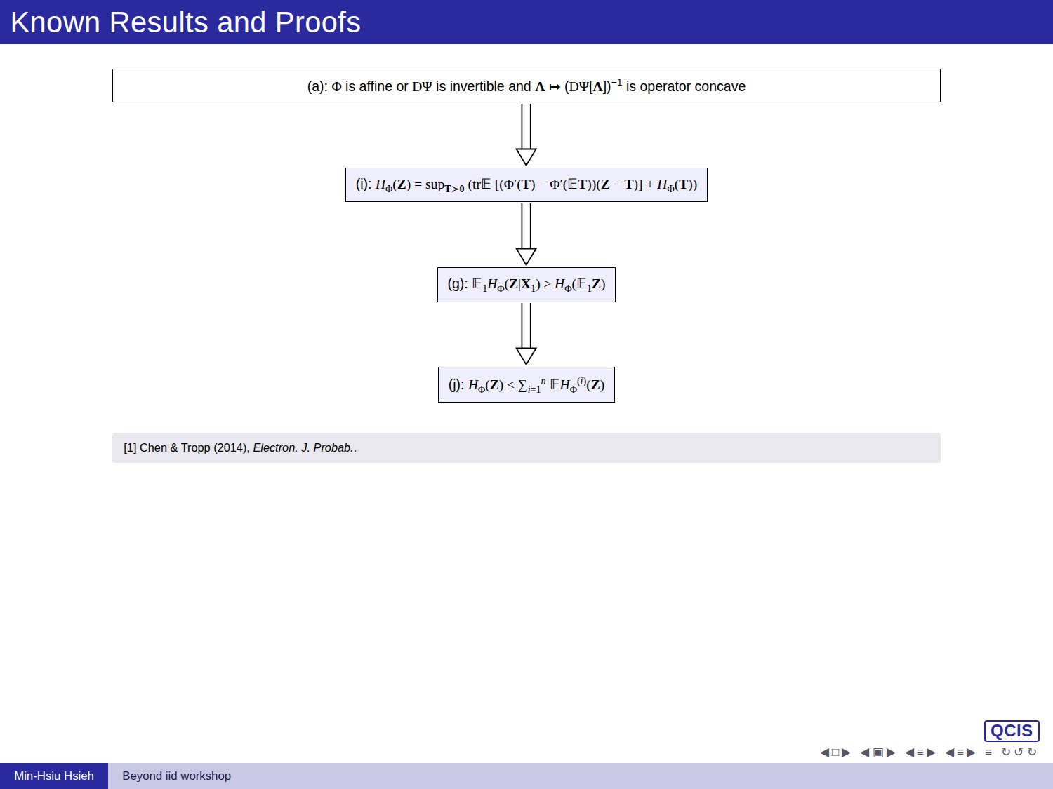Known Results and Proofs
(a): Φ is affine or DΨ is invertible and A ↦ (DΨ[A])−1 is operator concave
(i): HΦ(Z) = supT≻0 (tr𝔼 [(Φ′(T) − Φ′(𝔼T))(Z − T)] + HΦ(T))
(g): 𝔼1HΦ(Z|X1) ≥ HΦ(𝔼1Z)
(j): HΦ(Z) ≤ ∑i=1n 𝔼HΦ(i)(Z)
[1] Chen & Tropp (2014), Electron. J. Probab..
QCIS ◀□▶ ◀▣▶ ◀≡▶ ◀≡▶ ≡ ↻↺↻
Min-Hsiu Hsieh
Beyond iid workshop